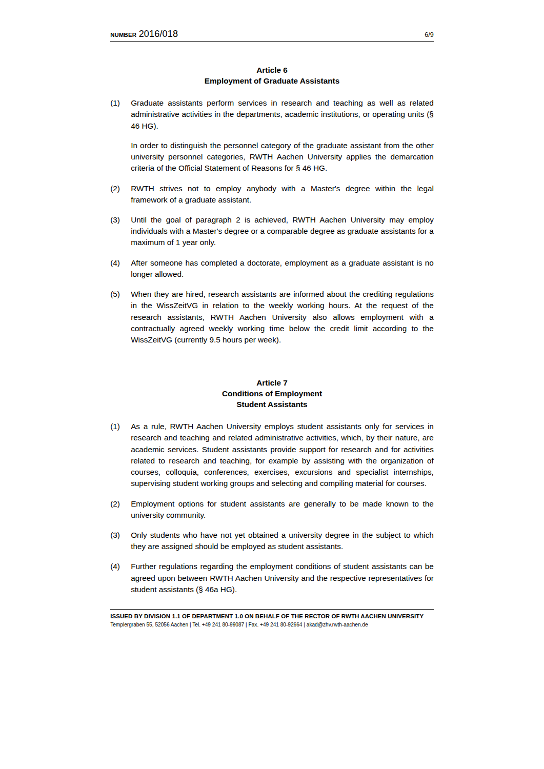NUMBER 2016/018
6/9
Article 6
Employment of Graduate Assistants
(1)
Graduate assistants perform services in research and teaching as well as related administrative activities in the departments, academic institutions, or operating units (§ 46 HG).
In order to distinguish the personnel category of the graduate assistant from the other university personnel categories, RWTH Aachen University applies the demarcation criteria of the Official Statement of Reasons for § 46 HG.
(2)
RWTH strives not to employ anybody with a Master's degree within the legal framework of a graduate assistant.
(3)
Until the goal of paragraph 2 is achieved, RWTH Aachen University may employ individuals with a Master's degree or a comparable degree as graduate assistants for a maximum of 1 year only.
(4)
After someone has completed a doctorate, employment as a graduate assistant is no longer allowed.
(5)
When they are hired, research assistants are informed about the crediting regulations in the WissZeitVG in relation to the weekly working hours. At the request of the research assistants, RWTH Aachen University also allows employment with a contractually agreed weekly working time below the credit limit according to the WissZeitVG (currently 9.5 hours per week).
Article 7
Conditions of Employment
Student Assistants
(1)
As a rule, RWTH Aachen University employs student assistants only for services in research and teaching and related administrative activities, which, by their nature, are academic services. Student assistants provide support for research and for activities related to research and teaching, for example by assisting with the organization of courses, colloquia, conferences, exercises, excursions and specialist internships, supervising student working groups and selecting and compiling material for courses.
(2)
Employment options for student assistants are generally to be made known to the university community.
(3)
Only students who have not yet obtained a university degree in the subject to which they are assigned should be employed as student assistants.
(4)
Further regulations regarding the employment conditions of student assistants can be agreed upon between RWTH Aachen University and the respective representatives for student assistants (§ 46a HG).
ISSUED BY DIVISION 1.1 OF DEPARTMENT 1.0 ON BEHALF OF THE RECTOR OF RWTH AACHEN UNIVERSITY
Templergraben 55, 52056 Aachen | Tel. +49 241 80-99087 | Fax. +49 241 80-92664 | akad@zhv.rwth-aachen.de